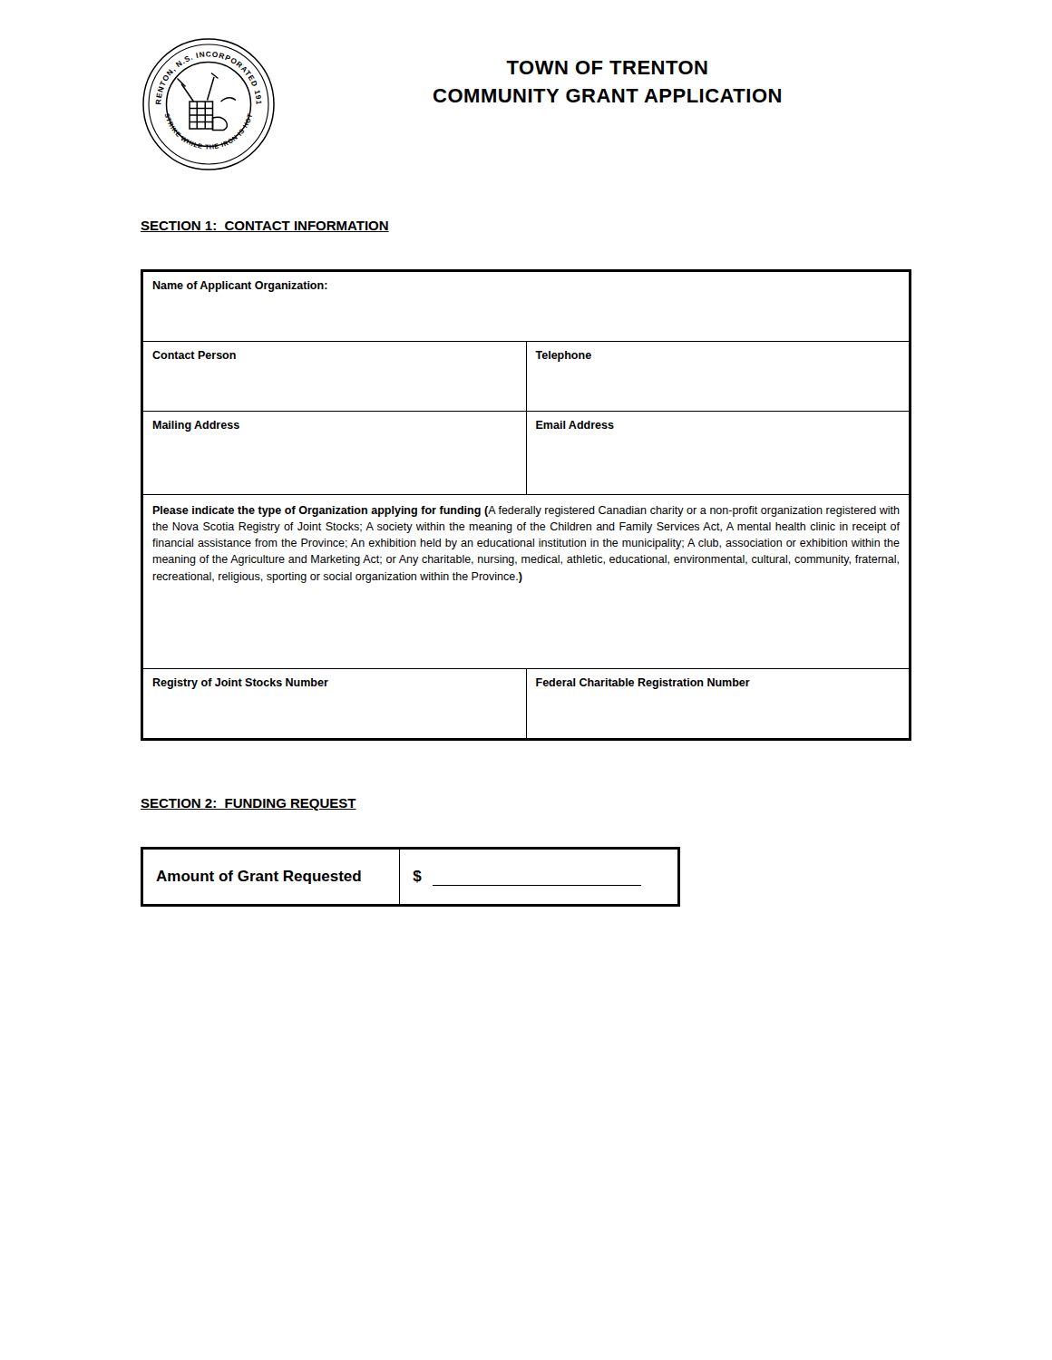TRENTON, N.S. INCORPORATED 1911 STRIKE WHILE THE IRON IS HOT
TOWN OF TRENTON
COMMUNITY GRANT APPLICATION
SECTION 1: CONTACT INFORMATION
| Name of Applicant Organization: |
| Contact Person | Telephone |
| Mailing Address | Email Address |
| Please indicate the type of Organization applying for funding ( A federally registered Canadian charity or a non-profit organization registered with the Nova Scotia Registry of Joint Stocks; A society within the meaning of the Children and Family Services Act, A mental health clinic in receipt of financial assistance from the Province; An exhibition held by an educational institution in the municipality; A club, association or exhibition within the meaning of the Agriculture and Marketing Act; or Any charitable, nursing, medical, athletic, educational, environmental, cultural, community, fraternal, recreational, religious, sporting or social organization within the Province. ) |
| Registry of Joint Stocks Number | Federal Charitable Registration Number |
SECTION 2: FUNDING REQUEST
| Amount of Grant Requested | $ |